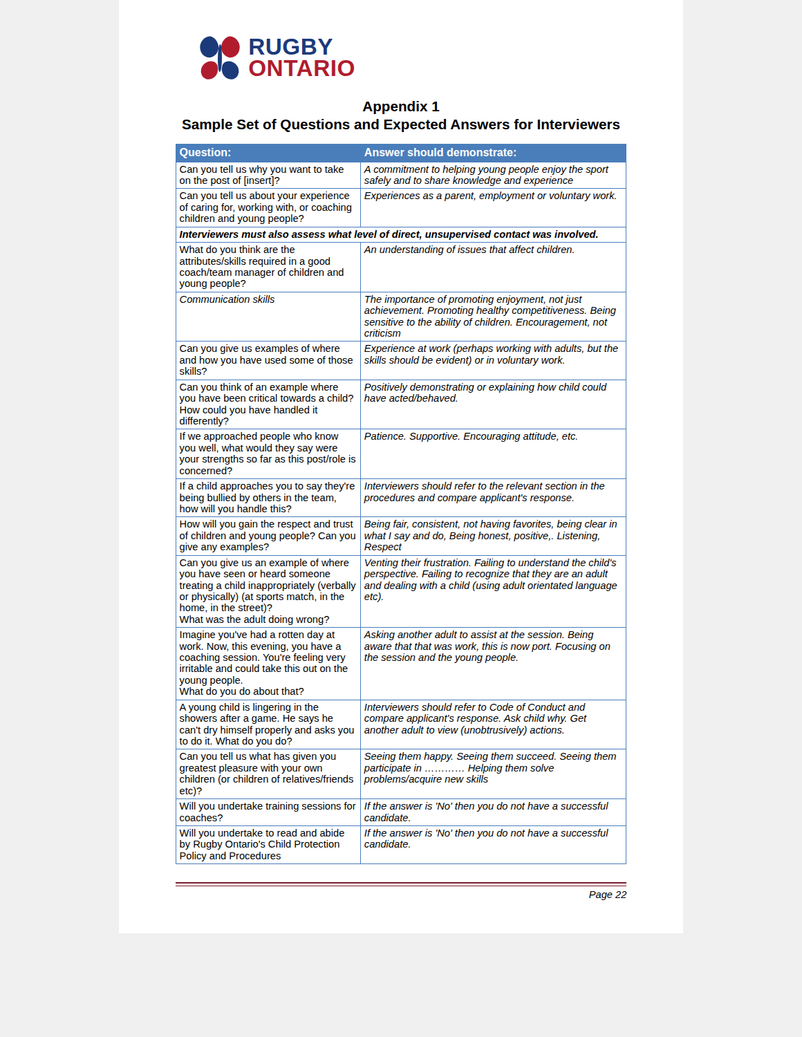RUGBY ONTARIO
Appendix 1
Sample Set of Questions and Expected Answers for Interviewers
| Question: | Answer should demonstrate: |
| --- | --- |
| Can you tell us why you want to take on the post of [insert]? | A commitment to helping young people enjoy the sport safely and to share knowledge and experience |
| Can you tell us about your experience of caring for, working with, or coaching children and young people? | Experiences as a parent, employment or voluntary work. |
| Interviewers must also assess what level of direct, unsupervised contact was involved. |
| What do you think are the attributes/skills required in a good coach/team manager of children and young people? | An understanding of issues that affect children. |
| Communication skills | The importance of promoting enjoyment, not just achievement. Promoting healthy competitiveness. Being sensitive to the ability of children. Encouragement, not criticism |
| Can you give us examples of where and how you have used some of those skills? | Experience at work (perhaps working with adults, but the skills should be evident) or in voluntary work. |
| Can you think of an example where you have been critical towards a child? How could you have handled it differently? | Positively demonstrating or explaining how child could have acted/behaved. |
| If we approached people who know you well, what would they say were your strengths so far as this post/role is concerned? | Patience. Supportive. Encouraging attitude, etc. |
| If a child approaches you to say they're being bullied by others in the team, how will you handle this? | Interviewers should refer to the relevant section in the procedures and compare applicant's response. |
| How will you gain the respect and trust of children and young people? Can you give any examples? | Being fair, consistent, not having favorites, being clear in what I say and do, Being honest, positive,. Listening, Respect |
| Can you give us an example of where you have seen or heard someone treating a child inappropriately (verbally or physically) (at sports match, in the home, in the street)? What was the adult doing wrong? | Venting their frustration. Failing to understand the child's perspective. Failing to recognize that they are an adult and dealing with a child (using adult orientated language etc). |
| Imagine you've had a rotten day at work. Now, this evening, you have a coaching session. You're feeling very irritable and could take this out on the young people. What do you do about that? | Asking another adult to assist at the session. Being aware that that was work, this is now port. Focusing on the session and the young people. |
| A young child is lingering in the showers after a game. He says he can't dry himself properly and asks you to do it. What do you do? | Interviewers should refer to Code of Conduct and compare applicant's response. Ask child why. Get another adult to view (unobtrusively) actions. |
| Can you tell us what has given you greatest pleasure with your own children (or children of relatives/friends etc)? | Seeing them happy. Seeing them succeed. Seeing them participate in ………… Helping them solve problems/acquire new skills |
| Will you undertake training sessions for coaches? | If the answer is 'No' then you do not have a successful candidate. |
| Will you undertake to read and abide by Rugby Ontario's Child Protection Policy and Procedures | If the answer is 'No' then you do not have a successful candidate. |
Page 22